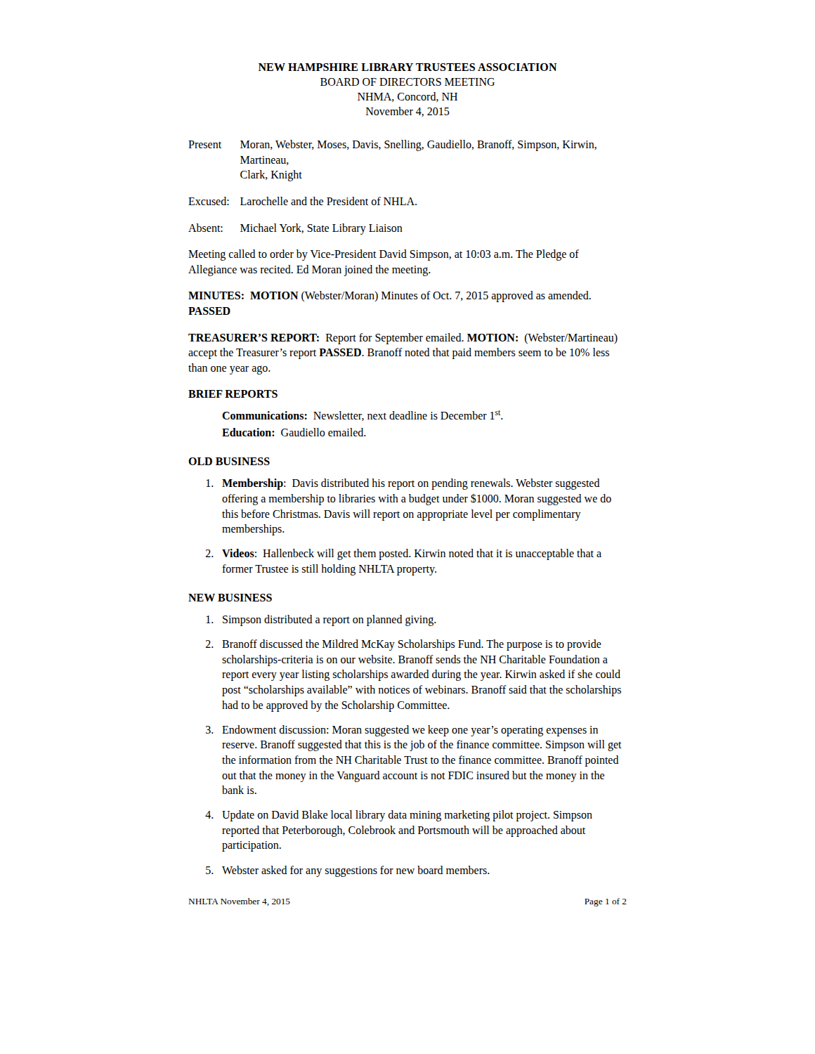NEW HAMPSHIRE LIBRARY TRUSTEES ASSOCIATION
BOARD OF DIRECTORS MEETING
NHMA, Concord, NH
November 4, 2015
Present
Moran, Webster, Moses, Davis, Snelling, Gaudiello, Branoff, Simpson, Kirwin, Martineau, Clark, Knight
Excused:
Larochelle and the President of NHLA.
Absent:
Michael York, State Library Liaison
Meeting called to order by Vice-President David Simpson, at 10:03 a.m. The Pledge of Allegiance was recited. Ed Moran joined the meeting.
MINUTES: MOTION (Webster/Moran) Minutes of Oct. 7, 2015 approved as amended. PASSED
TREASURER’S REPORT: Report for September emailed. MOTION: (Webster/Martineau) accept the Treasurer’s report PASSED. Branoff noted that paid members seem to be 10% less than one year ago.
BRIEF REPORTS
Communications: Newsletter, next deadline is December 1st.
Education: Gaudiello emailed.
OLD BUSINESS
Membership: Davis distributed his report on pending renewals. Webster suggested offering a membership to libraries with a budget under $1000. Moran suggested we do this before Christmas. Davis will report on appropriate level per complimentary memberships.
Videos: Hallenbeck will get them posted. Kirwin noted that it is unacceptable that a former Trustee is still holding NHLTA property.
NEW BUSINESS
Simpson distributed a report on planned giving.
Branoff discussed the Mildred McKay Scholarships Fund. The purpose is to provide scholarships-criteria is on our website. Branoff sends the NH Charitable Foundation a report every year listing scholarships awarded during the year. Kirwin asked if she could post “scholarships available” with notices of webinars. Branoff said that the scholarships had to be approved by the Scholarship Committee.
Endowment discussion: Moran suggested we keep one year’s operating expenses in reserve. Branoff suggested that this is the job of the finance committee. Simpson will get the information from the NH Charitable Trust to the finance committee. Branoff pointed out that the money in the Vanguard account is not FDIC insured but the money in the bank is.
Update on David Blake local library data mining marketing pilot project. Simpson reported that Peterborough, Colebrook and Portsmouth will be approached about participation.
Webster asked for any suggestions for new board members.
NHLTA November 4, 2015 Page 1 of 2